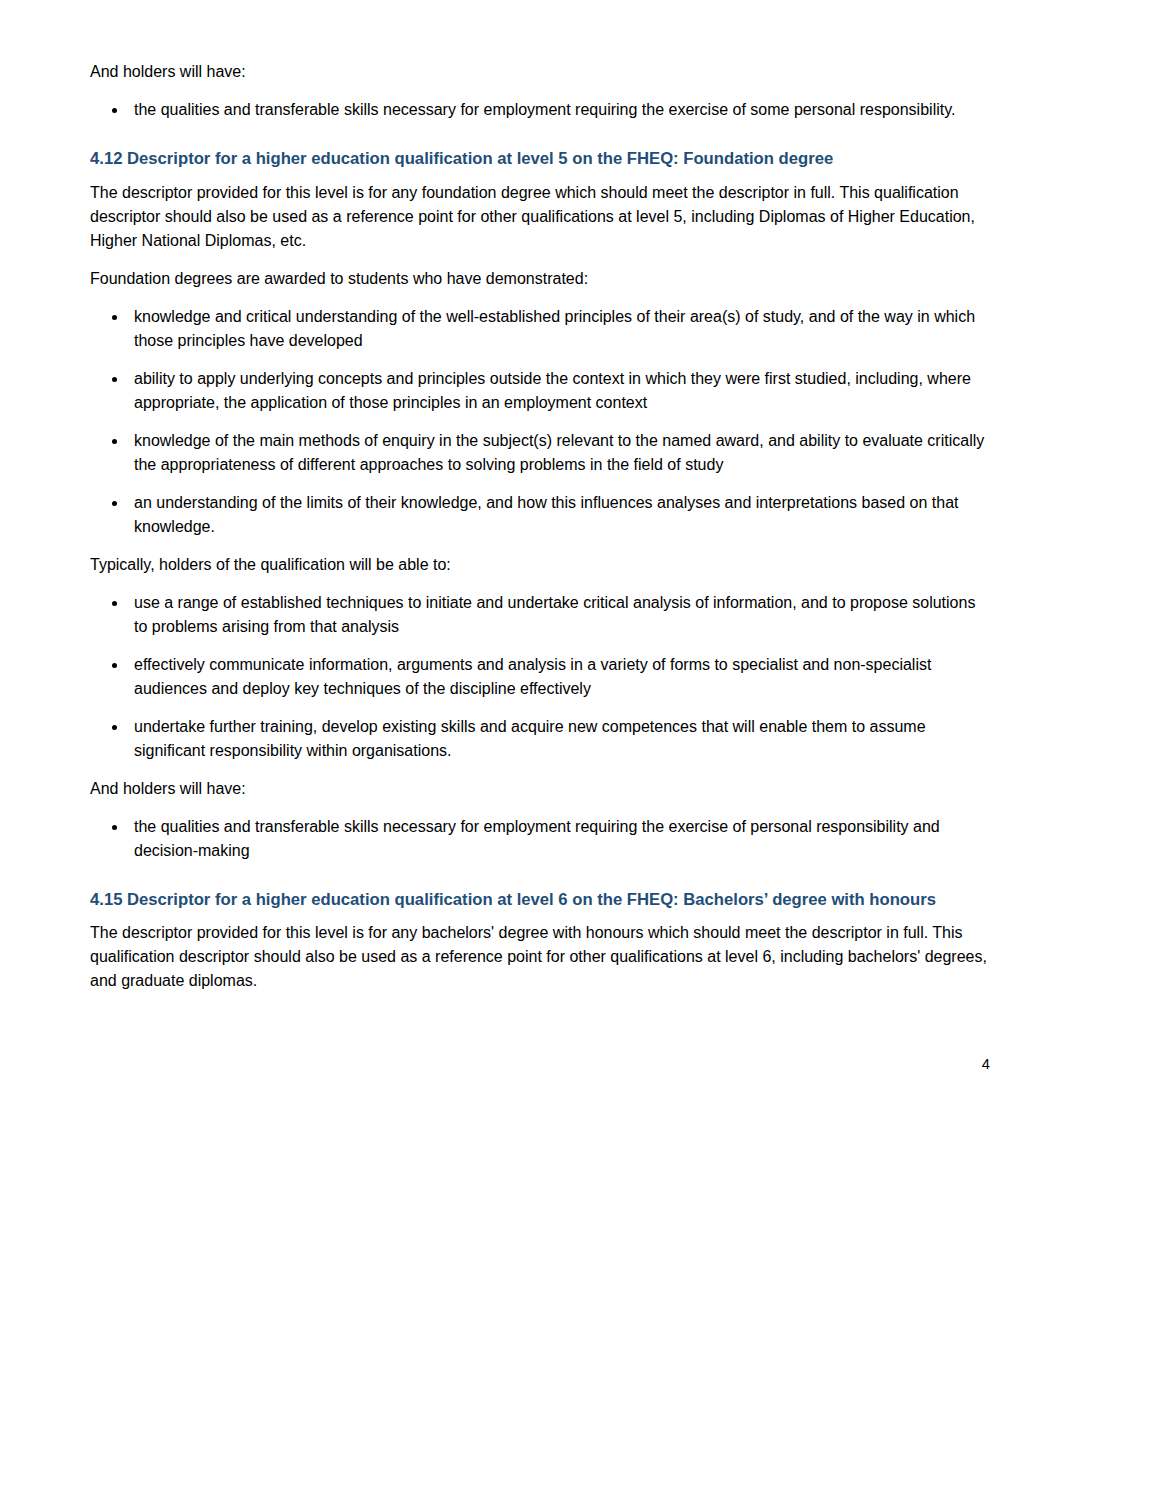And holders will have:
the qualities and transferable skills necessary for employment requiring the exercise of some personal responsibility.
4.12 Descriptor for a higher education qualification at level 5 on the FHEQ: Foundation degree
The descriptor provided for this level is for any foundation degree which should meet the descriptor in full. This qualification descriptor should also be used as a reference point for other qualifications at level 5, including Diplomas of Higher Education, Higher National Diplomas, etc.
Foundation degrees are awarded to students who have demonstrated:
knowledge and critical understanding of the well-established principles of their area(s) of study, and of the way in which those principles have developed
ability to apply underlying concepts and principles outside the context in which they were first studied, including, where appropriate, the application of those principles in an employment context
knowledge of the main methods of enquiry in the subject(s) relevant to the named award, and ability to evaluate critically the appropriateness of different approaches to solving problems in the field of study
an understanding of the limits of their knowledge, and how this influences analyses and interpretations based on that knowledge.
Typically, holders of the qualification will be able to:
use a range of established techniques to initiate and undertake critical analysis of information, and to propose solutions to problems arising from that analysis
effectively communicate information, arguments and analysis in a variety of forms to specialist and non-specialist audiences and deploy key techniques of the discipline effectively
undertake further training, develop existing skills and acquire new competences that will enable them to assume significant responsibility within organisations.
And holders will have:
the qualities and transferable skills necessary for employment requiring the exercise of personal responsibility and decision-making
4.15 Descriptor for a higher education qualification at level 6 on the FHEQ: Bachelors’ degree with honours
The descriptor provided for this level is for any bachelors' degree with honours which should meet the descriptor in full. This qualification descriptor should also be used as a reference point for other qualifications at level 6, including bachelors' degrees, and graduate diplomas.
4